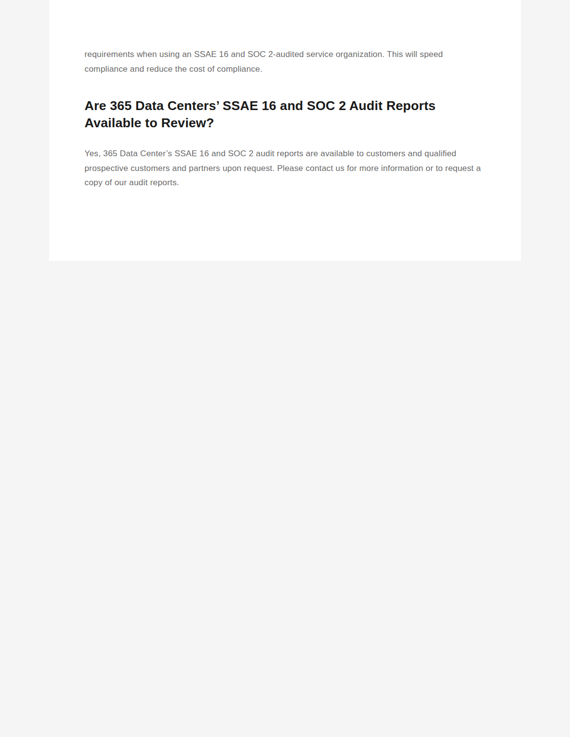requirements when using an SSAE 16 and SOC 2-audited service organization. This will speed compliance and reduce the cost of compliance.
Are 365 Data Centers’ SSAE 16 and SOC 2 Audit Reports Available to Review?
Yes, 365 Data Center’s SSAE 16 and SOC 2 audit reports are available to customers and qualified prospective customers and partners upon request. Please contact us for more information or to request a copy of our audit reports.